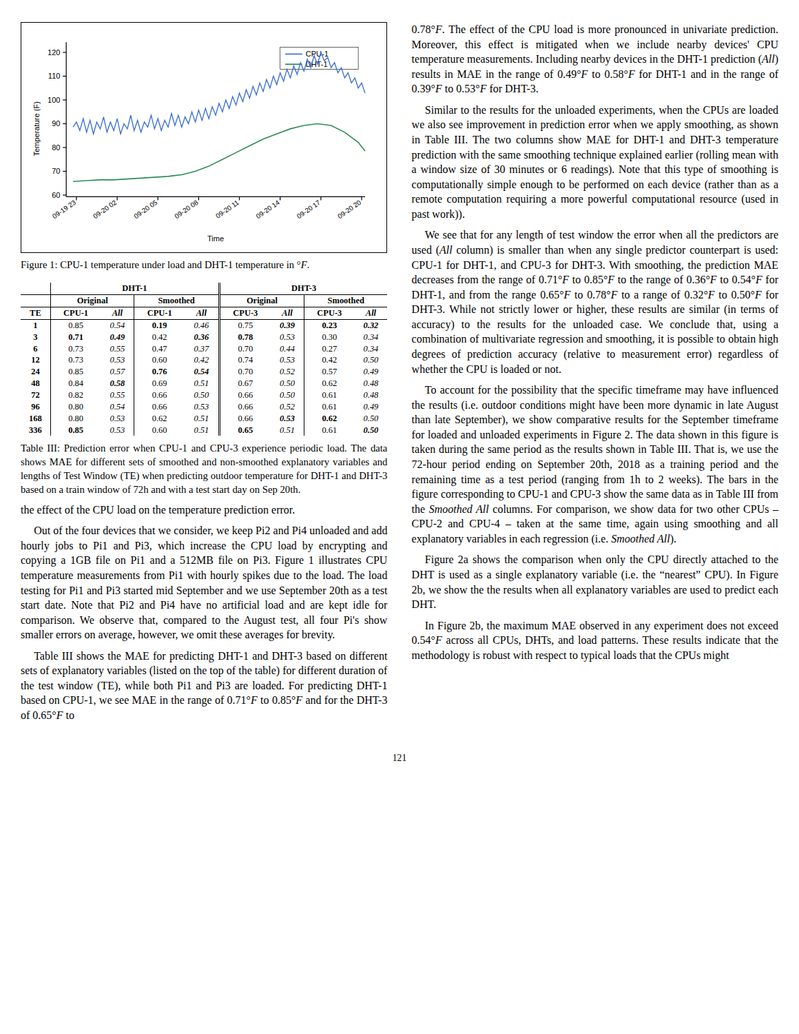120 110 100 90 80 70 60 Temperature (F) 09-19 23 09-20 02 09-20 05 09-20 08 09-20 11 09-20 14 09-20 17 09-20 20 Time CPU-1 DHT-1
Figure 1: CPU-1 temperature under load and DHT-1 temperature in °F.
| | DHT-1 | DHT-3 |
| --- | --- | --- |
| | Original | Smoothed | Original | Smoothed |
| TE | CPU-1 | All | CPU-1 | All | CPU-3 | All | CPU-3 | All |
| 1 | 0.85 | 0.54 | 0.19 | 0.46 | 0.75 | 0.39 | 0.23 | 0.32 |
| 3 | 0.71 | 0.49 | 0.42 | 0.36 | 0.78 | 0.53 | 0.30 | 0.34 |
| 6 | 0.73 | 0.55 | 0.47 | 0.37 | 0.70 | 0.44 | 0.27 | 0.34 |
| 12 | 0.73 | 0.53 | 0.60 | 0.42 | 0.74 | 0.53 | 0.42 | 0.50 |
| 24 | 0.85 | 0.57 | 0.76 | 0.54 | 0.70 | 0.52 | 0.57 | 0.49 |
| 48 | 0.84 | 0.58 | 0.69 | 0.51 | 0.67 | 0.50 | 0.62 | 0.48 |
| 72 | 0.82 | 0.55 | 0.66 | 0.50 | 0.66 | 0.50 | 0.61 | 0.48 |
| 96 | 0.80 | 0.54 | 0.66 | 0.53 | 0.66 | 0.52 | 0.61 | 0.49 |
| 168 | 0.80 | 0.53 | 0.62 | 0.51 | 0.66 | 0.53 | 0.62 | 0.50 |
| 336 | 0.85 | 0.53 | 0.60 | 0.51 | 0.65 | 0.51 | 0.61 | 0.50 |
Table III: Prediction error when CPU-1 and CPU-3 experience periodic load. The data shows MAE for different sets of smoothed and non-smoothed explanatory variables and lengths of Test Window (TE) when predicting outdoor temperature for DHT-1 and DHT-3 based on a train window of 72h and with a test start day on Sep 20th.
the effect of the CPU load on the temperature prediction error.
Out of the four devices that we consider, we keep Pi2 and Pi4 unloaded and add hourly jobs to Pi1 and Pi3, which increase the CPU load by encrypting and copying a 1GB file on Pi1 and a 512MB file on Pi3. Figure 1 illustrates CPU temperature measurements from Pi1 with hourly spikes due to the load. The load testing for Pi1 and Pi3 started mid September and we use September 20th as a test start date. Note that Pi2 and Pi4 have no artificial load and are kept idle for comparison. We observe that, compared to the August test, all four Pi's show smaller errors on average, however, we omit these averages for brevity.
Table III shows the MAE for predicting DHT-1 and DHT-3 based on different sets of explanatory variables (listed on the top of the table) for different duration of the test window (TE), while both Pi1 and Pi3 are loaded. For predicting DHT-1 based on CPU-1, we see MAE in the range of 0.71°F to 0.85°F and for the DHT-3 of 0.65°F to
0.78°F. The effect of the CPU load is more pronounced in univariate prediction. Moreover, this effect is mitigated when we include nearby devices' CPU temperature measurements. Including nearby devices in the DHT-1 prediction (All) results in MAE in the range of 0.49°F to 0.58°F for DHT-1 and in the range of 0.39°F to 0.53°F for DHT-3.
Similar to the results for the unloaded experiments, when the CPUs are loaded we also see improvement in prediction error when we apply smoothing, as shown in Table III. The two columns show MAE for DHT-1 and DHT-3 temperature prediction with the same smoothing technique explained earlier (rolling mean with a window size of 30 minutes or 6 readings). Note that this type of smoothing is computationally simple enough to be performed on each device (rather than as a remote computation requiring a more powerful computational resource (used in past work)).
We see that for any length of test window the error when all the predictors are used (All column) is smaller than when any single predictor counterpart is used: CPU-1 for DHT-1, and CPU-3 for DHT-3. With smoothing, the prediction MAE decreases from the range of 0.71°F to 0.85°F to the range of 0.36°F to 0.54°F for DHT-1, and from the range 0.65°F to 0.78°F to a range of 0.32°F to 0.50°F for DHT-3. While not strictly lower or higher, these results are similar (in terms of accuracy) to the results for the unloaded case. We conclude that, using a combination of multivariate regression and smoothing, it is possible to obtain high degrees of prediction accuracy (relative to measurement error) regardless of whether the CPU is loaded or not.
To account for the possibility that the specific timeframe may have influenced the results (i.e. outdoor conditions might have been more dynamic in late August than late September), we show comparative results for the September timeframe for loaded and unloaded experiments in Figure 2. The data shown in this figure is taken during the same period as the results shown in Table III. That is, we use the 72-hour period ending on September 20th, 2018 as a training period and the remaining time as a test period (ranging from 1h to 2 weeks). The bars in the figure corresponding to CPU-1 and CPU-3 show the same data as in Table III from the Smoothed All columns. For comparison, we show data for two other CPUs – CPU-2 and CPU-4 – taken at the same time, again using smoothing and all explanatory variables in each regression (i.e. Smoothed All).
Figure 2a shows the comparison when only the CPU directly attached to the DHT is used as a single explanatory variable (i.e. the “nearest” CPU). In Figure 2b, we show the the results when all explanatory variables are used to predict each DHT.
In Figure 2b, the maximum MAE observed in any experiment does not exceed 0.54°F across all CPUs, DHTs, and load patterns. These results indicate that the methodology is robust with respect to typical loads that the CPUs might
121